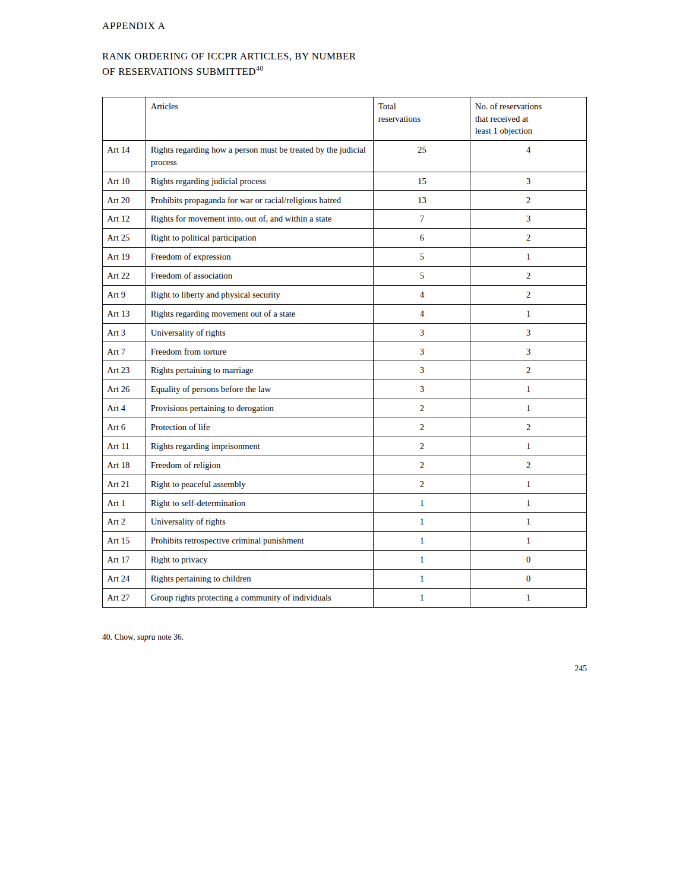APPENDIX A
RANK ORDERING OF ICCPR ARTICLES, BY NUMBER
OF RESERVATIONS SUBMITTED40
| | Articles | Total reservations | No. of reservations that received at least 1 objection |
| --- | --- | --- | --- |
| Art 14 | Rights regarding how a person must be treated by the judicial process | 25 | 4 |
| Art 10 | Rights regarding judicial process | 15 | 3 |
| Art 20 | Prohibits propaganda for war or racial/religious hatred | 13 | 2 |
| Art 12 | Rights for movement into, out of, and within a state | 7 | 3 |
| Art 25 | Right to political participation | 6 | 2 |
| Art 19 | Freedom of expression | 5 | 1 |
| Art 22 | Freedom of association | 5 | 2 |
| Art 9 | Right to liberty and physical security | 4 | 2 |
| Art 13 | Rights regarding movement out of a state | 4 | 1 |
| Art 3 | Universality of rights | 3 | 3 |
| Art 7 | Freedom from torture | 3 | 3 |
| Art 23 | Rights pertaining to marriage | 3 | 2 |
| Art 26 | Equality of persons before the law | 3 | 1 |
| Art 4 | Provisions pertaining to derogation | 2 | 1 |
| Art 6 | Protection of life | 2 | 2 |
| Art 11 | Rights regarding imprisonment | 2 | 1 |
| Art 18 | Freedom of religion | 2 | 2 |
| Art 21 | Right to peaceful assembly | 2 | 1 |
| Art 1 | Right to self-determination | 1 | 1 |
| Art 2 | Universality of rights | 1 | 1 |
| Art 15 | Prohibits retrospective criminal punishment | 1 | 1 |
| Art 17 | Right to privacy | 1 | 0 |
| Art 24 | Rights pertaining to children | 1 | 0 |
| Art 27 | Group rights protecting a community of individuals | 1 | 1 |
40. Chow, supra note 36.
245